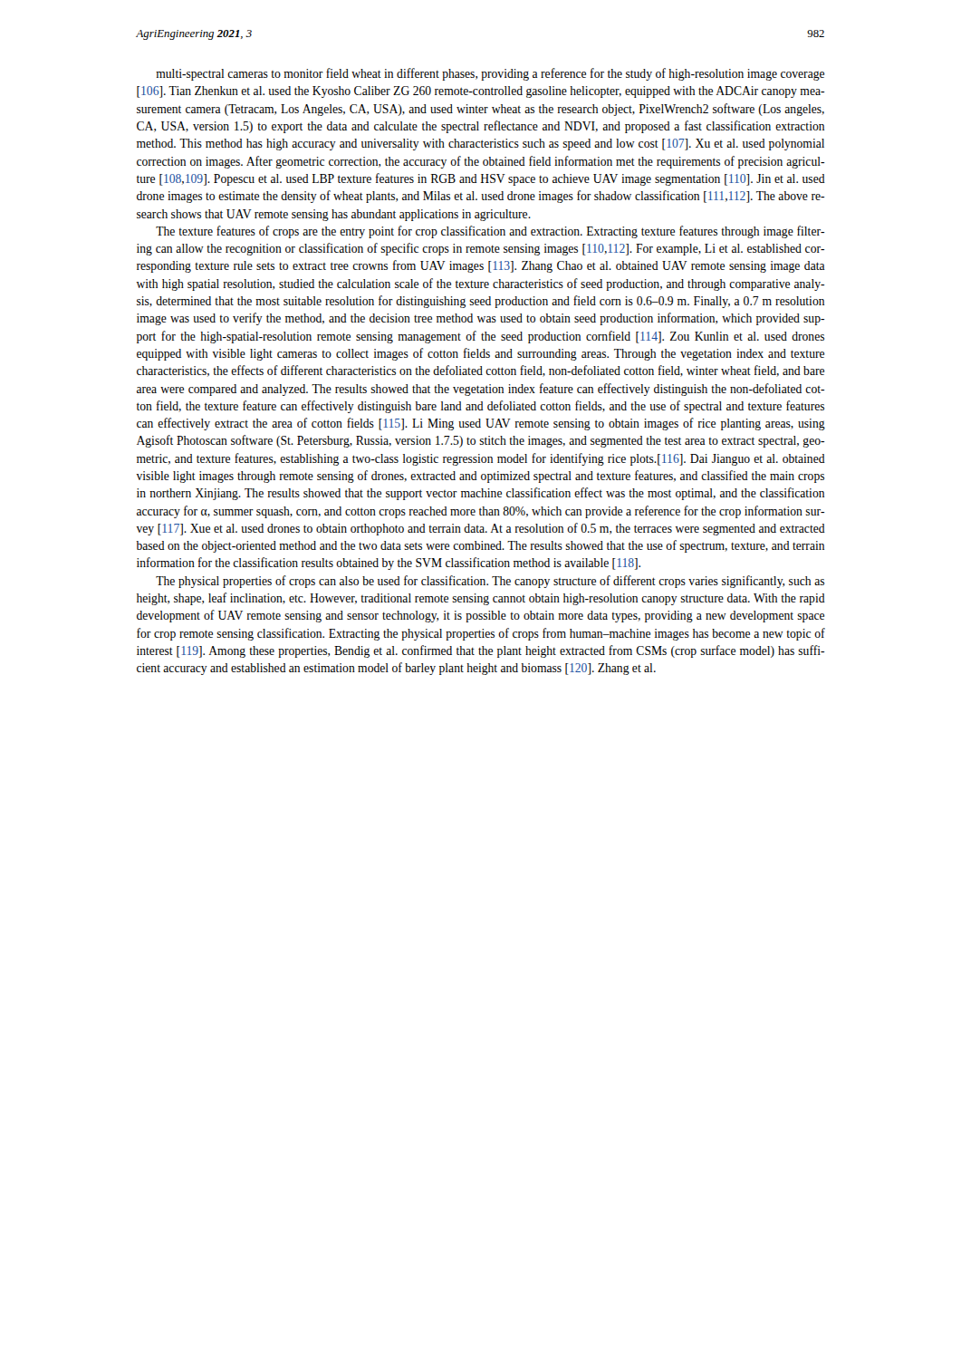AgriEngineering 2021, 3 982
multi-spectral cameras to monitor field wheat in different phases, providing a reference for the study of high-resolution image coverage [106]. Tian Zhenkun et al. used the Kyosho Caliber ZG 260 remote-controlled gasoline helicopter, equipped with the ADCAir canopy measurement camera (Tetracam, Los Angeles, CA, USA), and used winter wheat as the research object, PixelWrench2 software (Los angeles, CA, USA, version 1.5) to export the data and calculate the spectral reflectance and NDVI, and proposed a fast classification extraction method. This method has high accuracy and universality with characteristics such as speed and low cost [107]. Xu et al. used polynomial correction on images. After geometric correction, the accuracy of the obtained field information met the requirements of precision agriculture [108,109]. Popescu et al. used LBP texture features in RGB and HSV space to achieve UAV image segmentation [110]. Jin et al. used drone images to estimate the density of wheat plants, and Milas et al. used drone images for shadow classification [111,112]. The above research shows that UAV remote sensing has abundant applications in agriculture.
The texture features of crops are the entry point for crop classification and extraction. Extracting texture features through image filtering can allow the recognition or classification of specific crops in remote sensing images [110,112]. For example, Li et al. established corresponding texture rule sets to extract tree crowns from UAV images [113]. Zhang Chao et al. obtained UAV remote sensing image data with high spatial resolution, studied the calculation scale of the texture characteristics of seed production, and through comparative analysis, determined that the most suitable resolution for distinguishing seed production and field corn is 0.6–0.9 m. Finally, a 0.7 m resolution image was used to verify the method, and the decision tree method was used to obtain seed production information, which provided support for the high-spatial-resolution remote sensing management of the seed production cornfield [114]. Zou Kunlin et al. used drones equipped with visible light cameras to collect images of cotton fields and surrounding areas. Through the vegetation index and texture characteristics, the effects of different characteristics on the defoliated cotton field, non-defoliated cotton field, winter wheat field, and bare area were compared and analyzed. The results showed that the vegetation index feature can effectively distinguish the non-defoliated cotton field, the texture feature can effectively distinguish bare land and defoliated cotton fields, and the use of spectral and texture features can effectively extract the area of cotton fields [115]. Li Ming used UAV remote sensing to obtain images of rice planting areas, using Agisoft Photoscan software (St. Petersburg, Russia, version 1.7.5) to stitch the images, and segmented the test area to extract spectral, geometric, and texture features, establishing a two-class logistic regression model for identifying rice plots.[116]. Dai Jianguo et al. obtained visible light images through remote sensing of drones, extracted and optimized spectral and texture features, and classified the main crops in northern Xinjiang. The results showed that the support vector machine classification effect was the most optimal, and the classification accuracy for α, summer squash, corn, and cotton crops reached more than 80%, which can provide a reference for the crop information survey [117]. Xue et al. used drones to obtain orthophoto and terrain data. At a resolution of 0.5 m, the terraces were segmented and extracted based on the object-oriented method and the two data sets were combined. The results showed that the use of spectrum, texture, and terrain information for the classification results obtained by the SVM classification method is available [118].
The physical properties of crops can also be used for classification. The canopy structure of different crops varies significantly, such as height, shape, leaf inclination, etc. However, traditional remote sensing cannot obtain high-resolution canopy structure data. With the rapid development of UAV remote sensing and sensor technology, it is possible to obtain more data types, providing a new development space for crop remote sensing classification. Extracting the physical properties of crops from human–machine images has become a new topic of interest [119]. Among these properties, Bendig et al. confirmed that the plant height extracted from CSMs (crop surface model) has sufficient accuracy and established an estimation model of barley plant height and biomass [120]. Zhang et al.